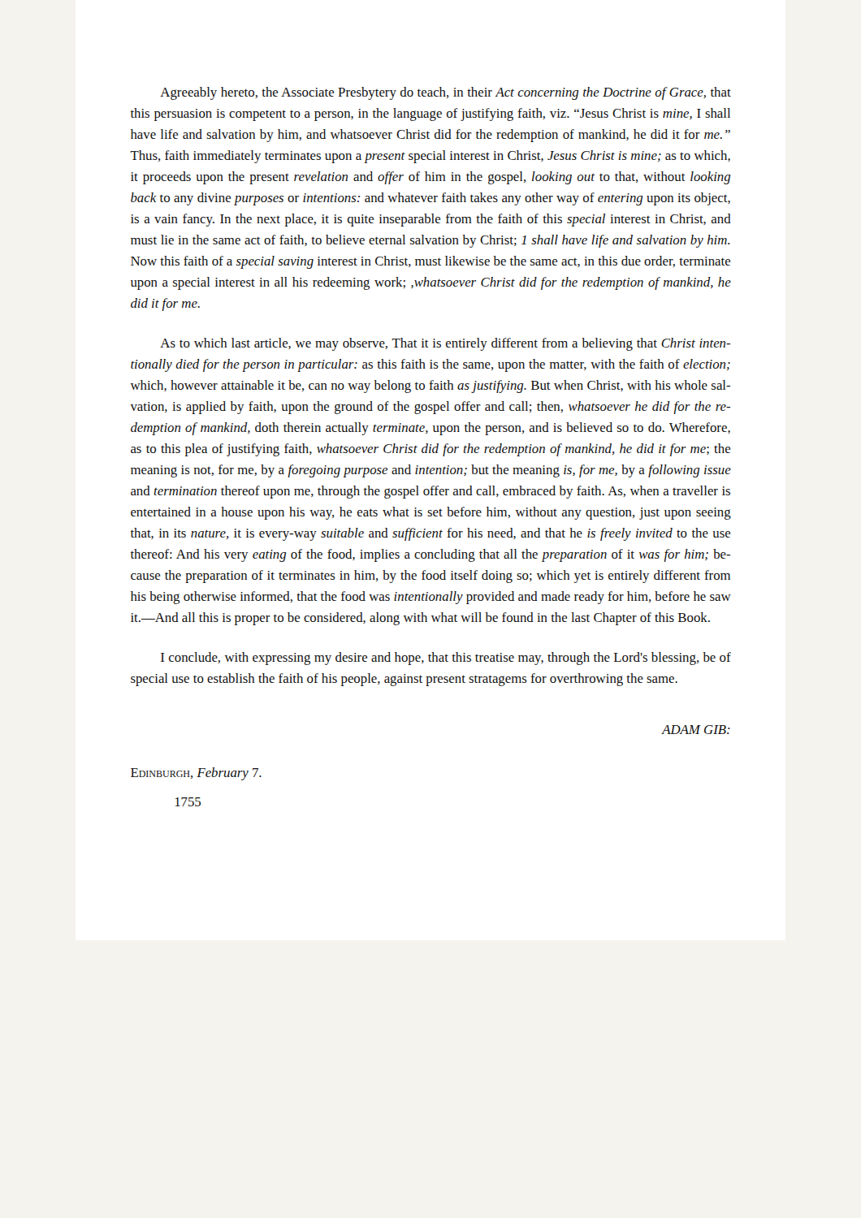Agreeably hereto, the Associate Presbytery do teach, in their Act concerning the Doctrine of Grace, that this persuasion is competent to a person, in the language of justifying faith, viz. “Jesus Christ is mine, I shall have life and salvation by him, and whatsoever Christ did for the redemption of mankind, he did it for me.” Thus, faith immediately terminates upon a present special interest in Christ, Jesus Christ is mine; as to which, it proceeds upon the present revelation and offer of him in the gospel, looking out to that, without looking back to any divine purposes or intentions: and whatever faith takes any other way of entering upon its object, is a vain fancy. In the next place, it is quite inseparable from the faith of this special interest in Christ, and must lie in the same act of faith, to believe eternal salvation by Christ; 1 shall have life and salvation by him. Now this faith of a special saving interest in Christ, must likewise be the same act, in this due order, terminate upon a special interest in all his redeeming work; ,whatsoever Christ did for the redemption of mankind, he did it for me.
As to which last article, we may observe, That it is entirely different from a believing that Christ intentionally died for the person in particular: as this faith is the same, upon the matter, with the faith of election; which, however attainable it be, can no way belong to faith as justifying. But when Christ, with his whole salvation, is applied by faith, upon the ground of the gospel offer and call; then, whatsoever he did for the redemption of mankind, doth therein actually terminate, upon the person, and is believed so to do. Wherefore, as to this plea of justifying faith, whatsoever Christ did for the redemption of mankind, he did it for me; the meaning is not, for me, by a foregoing purpose and intention; but the meaning is, for me, by a following issue and termination thereof upon me, through the gospel offer and call, embraced by faith. As, when a traveller is entertained in a house upon his way, he eats what is set before him, without any question, just upon seeing that, in its nature, it is every-way suitable and sufficient for his need, and that he is freely invited to the use thereof: And his very eating of the food, implies a concluding that all the preparation of it was for him; because the preparation of it terminates in him, by the food itself doing so; which yet is entirely different from his being otherwise informed, that the food was intentionally provided and made ready for him, before he saw it.—And all this is proper to be considered, along with what will be found in the last Chapter of this Book.
I conclude, with expressing my desire and hope, that this treatise may, through the Lord's blessing, be of special use to establish the faith of his people, against present stratagems for overthrowing the same.
ADAM GIB:
Edinburgh, February 7.
1755